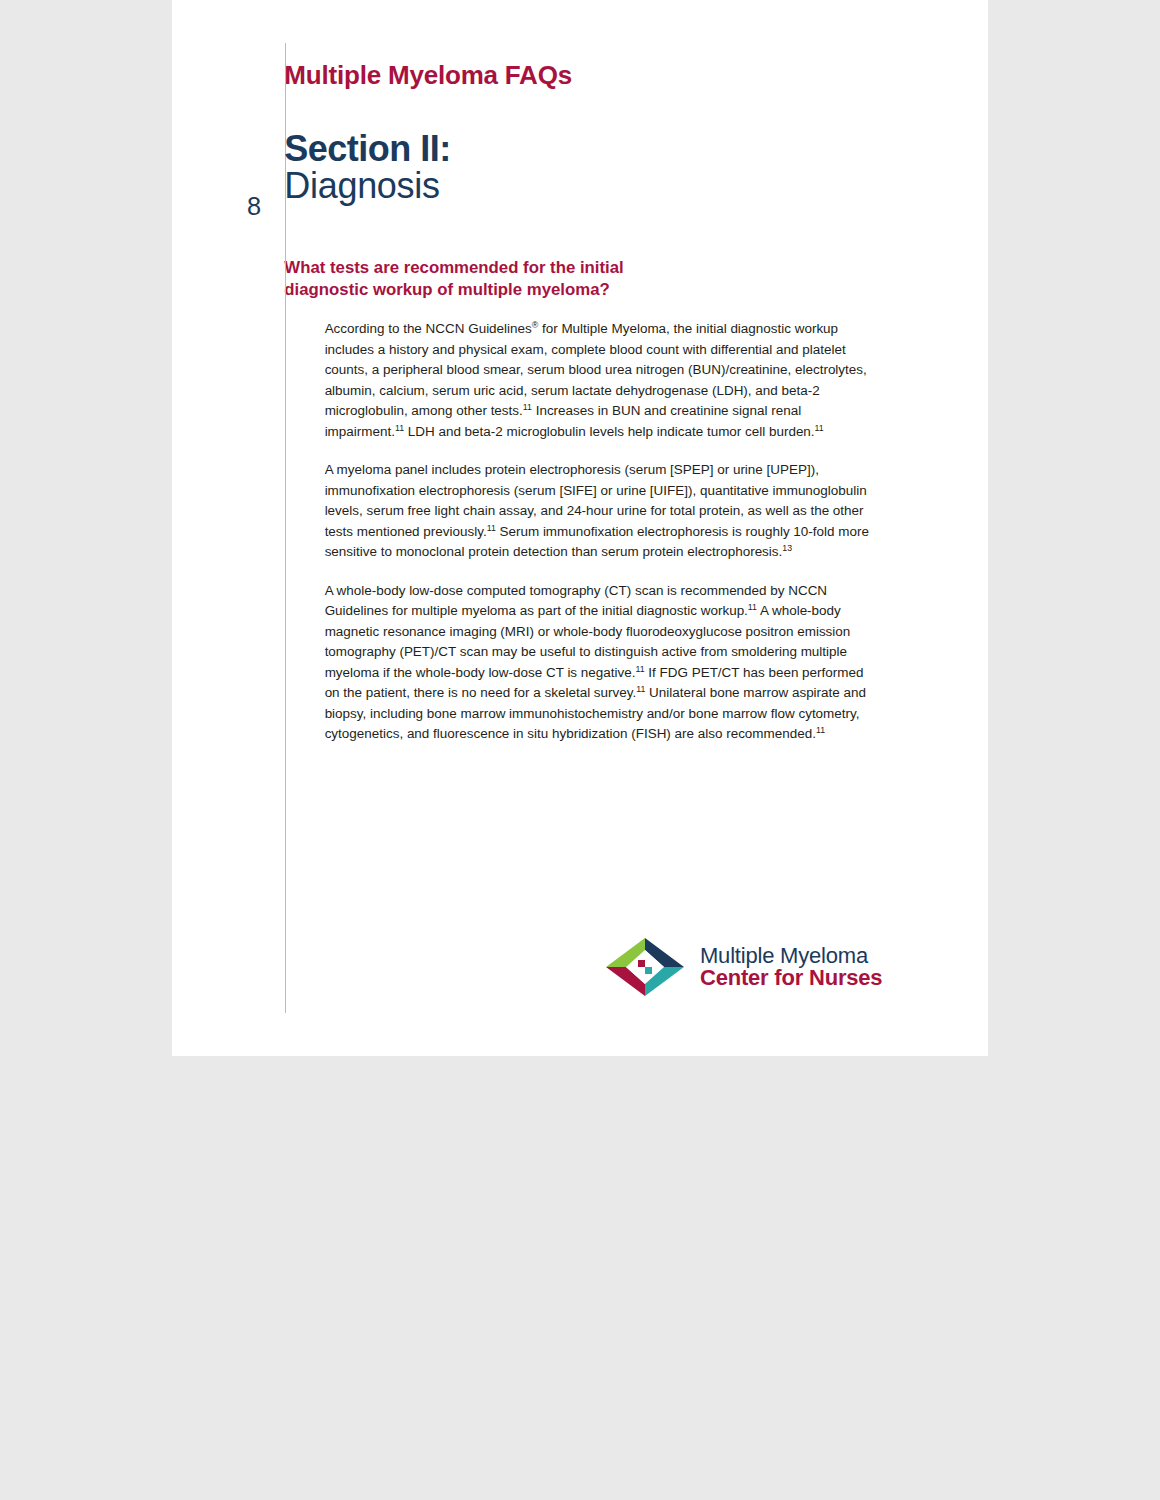8
Multiple Myeloma FAQs
Section II:
Diagnosis
What tests are recommended for the initial
diagnostic workup of multiple myeloma?
According to the NCCN Guidelines® for Multiple Myeloma, the initial diagnostic workup includes a history and physical exam, complete blood count with differential and platelet counts, a peripheral blood smear, serum blood urea nitrogen (BUN)/creatinine, electrolytes, albumin, calcium, serum uric acid, serum lactate dehydrogenase (LDH), and beta-2 microglobulin, among other tests.11 Increases in BUN and creatinine signal renal impairment.11 LDH and beta-2 microglobulin levels help indicate tumor cell burden.11
A myeloma panel includes protein electrophoresis (serum [SPEP] or urine [UPEP]), immunofixation electrophoresis (serum [SIFE] or urine [UIFE]), quantitative immunoglobulin levels, serum free light chain assay, and 24-hour urine for total protein, as well as the other tests mentioned previously.11 Serum immunofixation electrophoresis is roughly 10-fold more sensitive to monoclonal protein detection than serum protein electrophoresis.13
A whole-body low-dose computed tomography (CT) scan is recommended by NCCN Guidelines for multiple myeloma as part of the initial diagnostic workup.11 A whole-body magnetic resonance imaging (MRI) or whole-body fluorodeoxyglucose positron emission tomography (PET)/CT scan may be useful to distinguish active from smoldering multiple myeloma if the whole-body low-dose CT is negative.11 If FDG PET/CT has been performed on the patient, there is no need for a skeletal survey.11 Unilateral bone marrow aspirate and biopsy, including bone marrow immunohistochemistry and/or bone marrow flow cytometry, cytogenetics, and fluorescence in situ hybridization (FISH) are also recommended.11
Multiple Myeloma
Center for Nurses